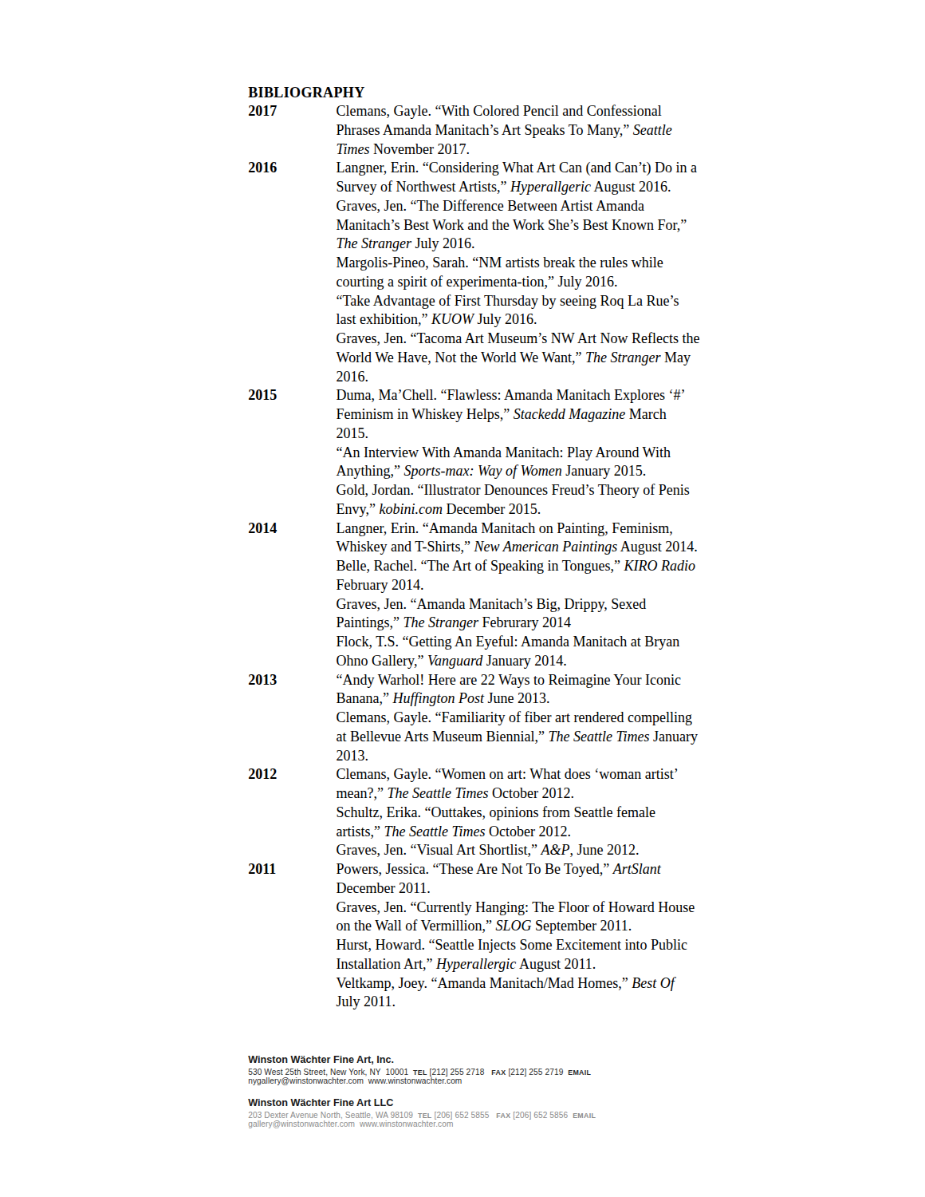BIBLIOGRAPHY
| 2017 | Clemans, Gayle. “With Colored Pencil and Confessional Phrases Amanda Manitach’s Art Speaks To Many,” Seattle Times November 2017. |
| 2016 | Langner, Erin. “Considering What Art Can (and Can’t) Do in a Survey of Northwest Artists,” Hyperallgeric August 2016. Graves, Jen. “The Difference Between Artist Amanda Manitach’s Best Work and the Work She’s Best Known For,” The Stranger July 2016. Margolis-Pineo, Sarah. “NM artists break the rules while courting a spirit of experimenta-tion,” July 2016. “Take Advantage of First Thursday by seeing Roq La Rue’s last exhibition,” KUOW July 2016. Graves, Jen. “Tacoma Art Museum’s NW Art Now Reflects the World We Have, Not the World We Want,” The Stranger May 2016. |
| 2015 | Duma, Ma’Chell. “Flawless: Amanda Manitach Explores ‘#’ Feminism in Whiskey Helps,” Stackedd Magazine March 2015. “An Interview With Amanda Manitach: Play Around With Anything,” Sports-max: Way of Women January 2015. Gold, Jordan. “Illustrator Denounces Freud’s Theory of Penis Envy,” kobini.com December 2015. |
| 2014 | Langner, Erin. “Amanda Manitach on Painting, Feminism, Whiskey and T-Shirts,” New American Paintings August 2014. Belle, Rachel. “The Art of Speaking in Tongues,” KIRO Radio February 2014. Graves, Jen. “Amanda Manitach’s Big, Drippy, Sexed Paintings,” The Stranger Februrary 2014 Flock, T.S. “Getting An Eyeful: Amanda Manitach at Bryan Ohno Gallery,” Vanguard January 2014. |
| 2013 | “Andy Warhol! Here are 22 Ways to Reimagine Your Iconic Banana,” Huffington Post June 2013. Clemans, Gayle. “Familiarity of fiber art rendered compelling at Bellevue Arts Museum Biennial,” The Seattle Times January 2013. |
| 2012 | Clemans, Gayle. “Women on art: What does ‘woman artist’ mean?,” The Seattle Times October 2012. Schultz, Erika. “Outtakes, opinions from Seattle female artists,” The Seattle Times October 2012. Graves, Jen. “Visual Art Shortlist,” A&P , June 2012. |
| 2011 | Powers, Jessica. “These Are Not To Be Toyed,” ArtSlant December 2011. Graves, Jen. “Currently Hanging: The Floor of Howard House on the Wall of Vermillion,” SLOG September 2011. Hurst, Howard. “Seattle Injects Some Excitement into Public Installation Art,” Hyperallergic August 2011. Veltkamp, Joey. “Amanda Manitach/Mad Homes,” Best Of July 2011. |
Winston Wächter Fine Art, Inc.
530 West 25th Street, New York, NY 10001 TEL [212] 255 2718 FAX [212] 255 2719 EMAIL nygallery@winstonwachter.com www.winstonwachter.com
Winston Wächter Fine Art LLC
203 Dexter Avenue North, Seattle, WA 98109 TEL [206] 652 5855 FAX [206] 652 5856 EMAIL gallery@winstonwachter.com www.winstonwachter.com